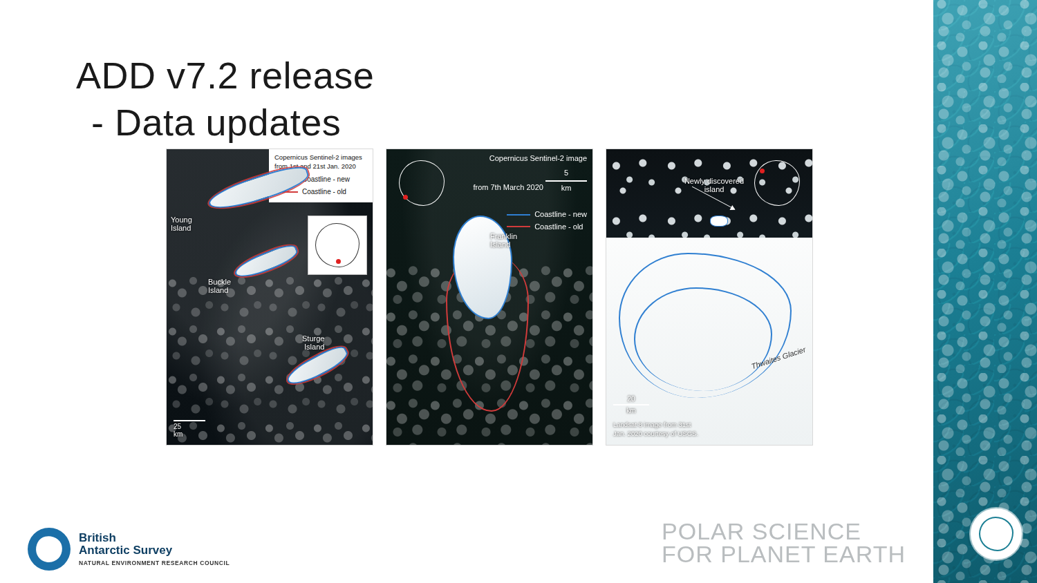ADD v7.2 release - Data updates
Copernicus Sentinel-2 images
from 1st and 21st Jan. 2020
Coastline - new
Coastline - old
Young
Island
Buckle
Island
Sturge
Island
25
km
Copernicus Sentinel-2 image
from 7th March 2020 5 km
Coastline - new
Coastline - old
Franklin
Island
Newly discovered
island
Thwaites Glacier
20 km
Landsat 8 image from 31st
Jan. 2020 courtesy of USGS.
British
Antarctic Survey
NATURAL ENVIRONMENT RESEARCH COUNCIL
POLAR SCIENCE
FOR PLANET EARTH